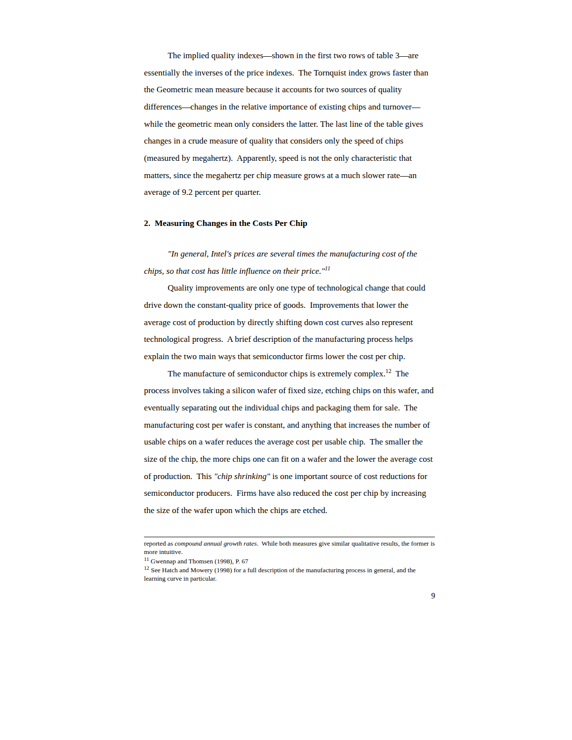The implied quality indexes—shown in the first two rows of table 3—are essentially the inverses of the price indexes. The Tornquist index grows faster than the Geometric mean measure because it accounts for two sources of quality differences—changes in the relative importance of existing chips and turnover—while the geometric mean only considers the latter. The last line of the table gives changes in a crude measure of quality that considers only the speed of chips (measured by megahertz). Apparently, speed is not the only characteristic that matters, since the megahertz per chip measure grows at a much slower rate—an average of 9.2 percent per quarter.
2. Measuring Changes in the Costs Per Chip
"In general, Intel's prices are several times the manufacturing cost of the chips, so that cost has little influence on their price."11
Quality improvements are only one type of technological change that could drive down the constant-quality price of goods. Improvements that lower the average cost of production by directly shifting down cost curves also represent technological progress. A brief description of the manufacturing process helps explain the two main ways that semiconductor firms lower the cost per chip.
The manufacture of semiconductor chips is extremely complex.12 The process involves taking a silicon wafer of fixed size, etching chips on this wafer, and eventually separating out the individual chips and packaging them for sale. The manufacturing cost per wafer is constant, and anything that increases the number of usable chips on a wafer reduces the average cost per usable chip. The smaller the size of the chip, the more chips one can fit on a wafer and the lower the average cost of production. This "chip shrinking" is one important source of cost reductions for semiconductor producers. Firms have also reduced the cost per chip by increasing the size of the wafer upon which the chips are etched.
reported as compound annual growth rates. While both measures give similar qualitative results, the former is more intuitive.
11 Gwennap and Thomsen (1998), P. 67
12 See Hatch and Mowery (1998) for a full description of the manufacturing process in general, and the learning curve in particular.
9